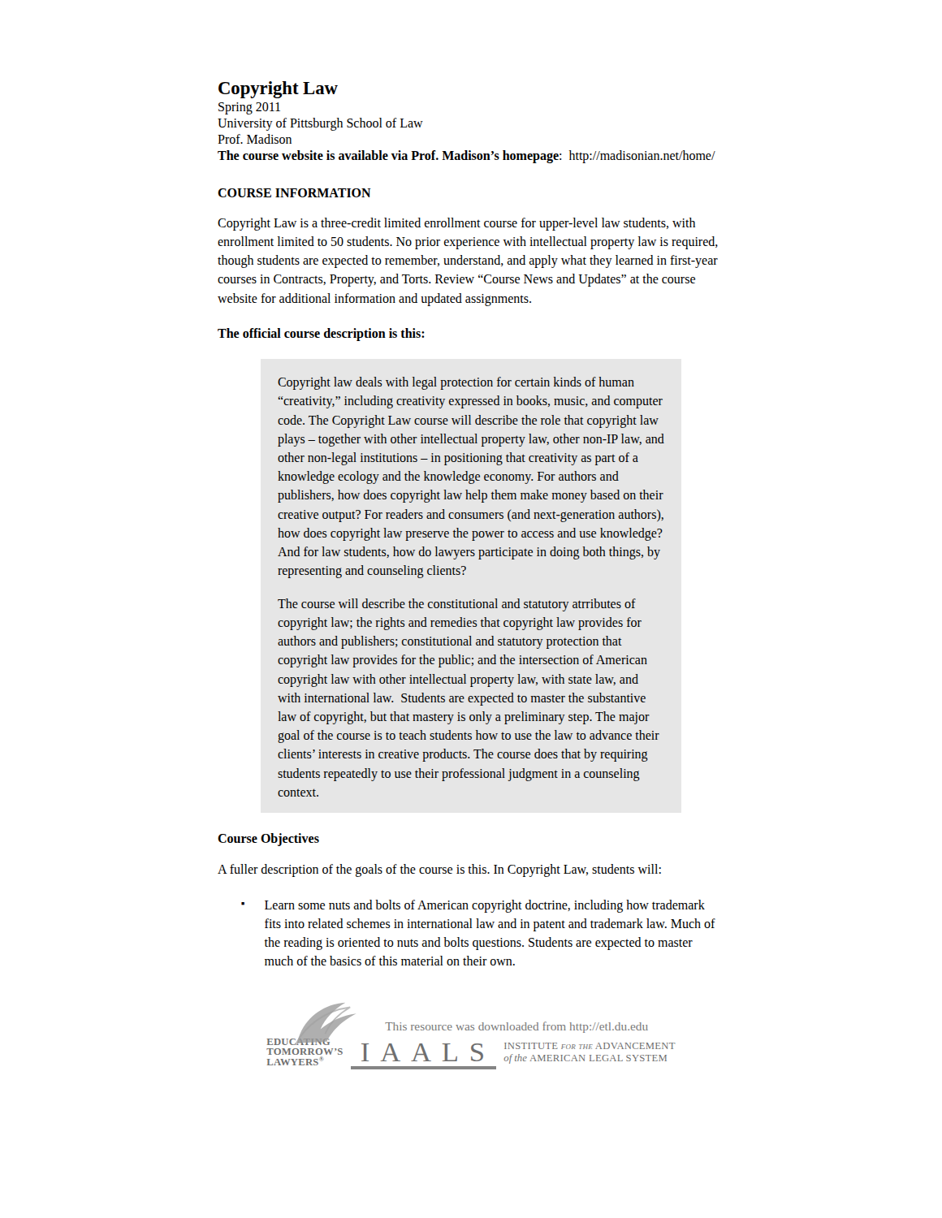Copyright Law
Spring 2011 University of Pittsburgh School of Law Prof. Madison The course website is available via Prof. Madison’s homepage: http://madisonian.net/home/
COURSE INFORMATION
Copyright Law is a three-credit limited enrollment course for upper-level law students, with enrollment limited to 50 students. No prior experience with intellectual property law is required, though students are expected to remember, understand, and apply what they learned in first-year courses in Contracts, Property, and Torts. Review “Course News and Updates” at the course website for additional information and updated assignments.
The official course description is this:
Copyright law deals with legal protection for certain kinds of human “creativity,” including creativity expressed in books, music, and computer code. The Copyright Law course will describe the role that copyright law plays – together with other intellectual property law, other non-IP law, and other non-legal institutions – in positioning that creativity as part of a knowledge ecology and the knowledge economy. For authors and publishers, how does copyright law help them make money based on their creative output? For readers and consumers (and next-generation authors), how does copyright law preserve the power to access and use knowledge? And for law students, how do lawyers participate in doing both things, by representing and counseling clients?
The course will describe the constitutional and statutory atrributes of copyright law; the rights and remedies that copyright law provides for authors and publishers; constitutional and statutory protection that copyright law provides for the public; and the intersection of American copyright law with other intellectual property law, with state law, and with international law. Students are expected to master the substantive law of copyright, but that mastery is only a preliminary step. The major goal of the course is to teach students how to use the law to advance their clients’ interests in creative products. The course does that by requiring students repeatedly to use their professional judgment in a counseling context.
Course Objectives
A fuller description of the goals of the course is this. In Copyright Law, students will:
Learn some nuts and bolts of American copyright doctrine, including how trademark fits into related schemes in international law and in patent and trademark law. Much of the reading is oriented to nuts and bolts questions. Students are expected to master much of the basics of this material on their own.
This resource was downloaded from http://etl.du.edu
EDUCATING TOMORROW’S LAWYERS®
I A A L S
INSTITUTE for the ADVANCEMENT
of the AMERICAN LEGAL SYSTEM